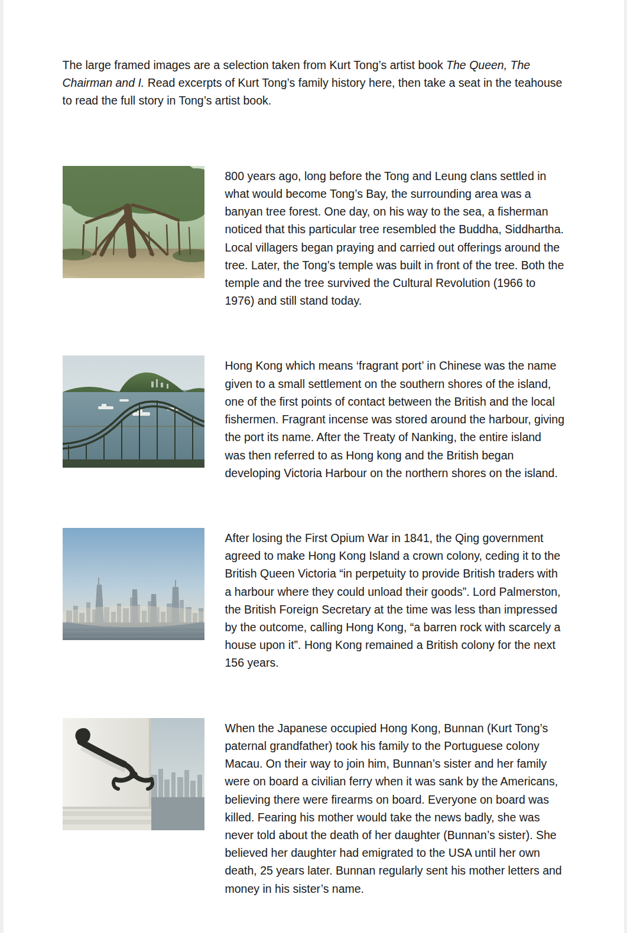The large framed images are a selection taken from Kurt Tong’s artist book The Queen, The Chairman and I. Read excerpts of Kurt Tong’s family history here, then take a seat in the teahouse to read the full story in Tong’s artist book.
800 years ago, long before the Tong and Leung clans settled in what would become Tong’s Bay, the surrounding area was a banyan tree forest. One day, on his way to the sea, a fisherman noticed that this particular tree resembled the Buddha, Siddhartha. Local villagers began praying and carried out offerings around the tree. Later, the Tong’s temple was built in front of the tree. Both the temple and the tree survived the Cultural Revolution (1966 to 1976) and still stand today.
Hong Kong which means ‘fragrant port’ in Chinese was the name given to a small settlement on the southern shores of the island, one of the first points of contact between the British and the local fishermen. Fragrant incense was stored around the harbour, giving the port its name. After the Treaty of Nanking, the entire island was then referred to as Hong kong and the British began developing Victoria Harbour on the northern shores on the island.
After losing the First Opium War in 1841, the Qing government agreed to make Hong Kong Island a crown colony, ceding it to the British Queen Victoria “in perpetuity to provide British traders with a harbour where they could unload their goods”. Lord Palmerston, the British Foreign Secretary at the time was less than impressed by the outcome, calling Hong Kong, “a barren rock with scarcely a house upon it”. Hong Kong remained a British colony for the next 156 years.
When the Japanese occupied Hong Kong, Bunnan (Kurt Tong’s paternal grandfather) took his family to the Portuguese colony Macau. On their way to join him, Bunnan’s sister and her family were on board a civilian ferry when it was sank by the Americans, believing there were firearms on board. Everyone on board was killed. Fearing his mother would take the news badly, she was never told about the death of her daughter (Bunnan’s sister). She believed her daughter had emigrated to the USA until her own death, 25 years later. Bunnan regularly sent his mother letters and money in his sister’s name.